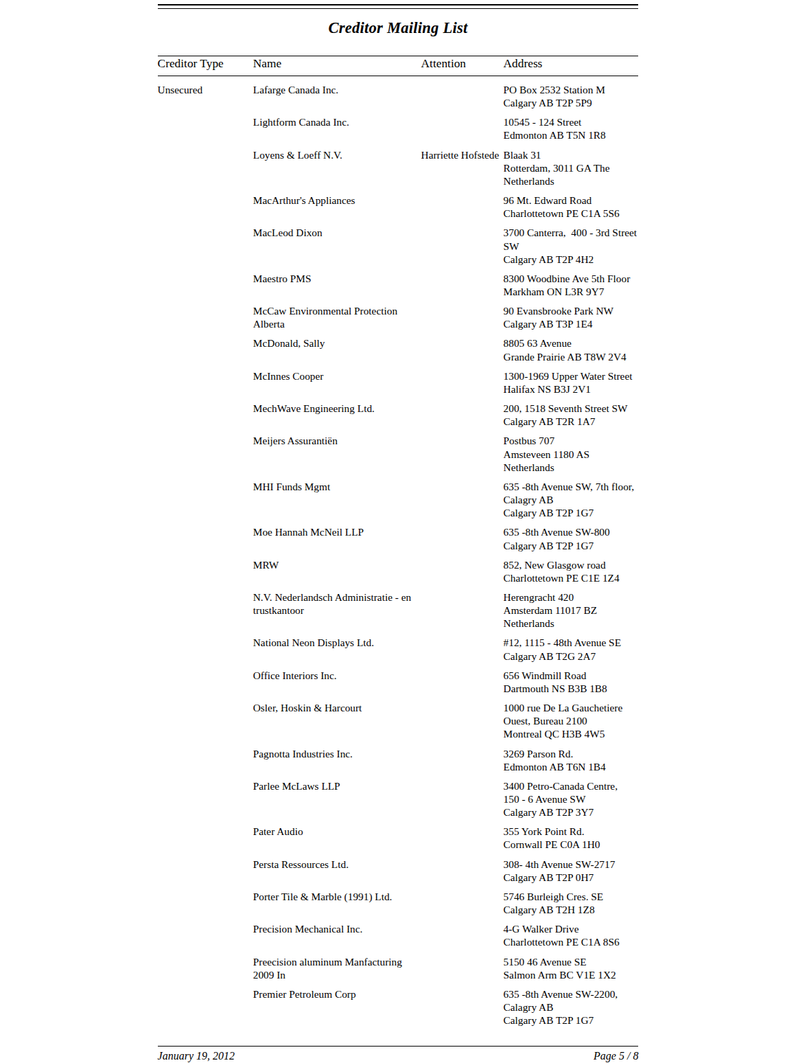Creditor Mailing List
| Creditor Type | Name | Attention | Address |
| --- | --- | --- | --- |
| Unsecured | Lafarge Canada Inc. | | PO Box 2532 Station M Calgary AB T2P 5P9 |
| | Lightform Canada Inc. | | 10545 - 124 Street Edmonton AB T5N 1R8 |
| | Loyens & Loeff N.V. | Harriette Hofstede | Blaak 31 Rotterdam, 3011 GA The Netherlands |
| | MacArthur's Appliances | | 96 Mt. Edward Road Charlottetown PE C1A 5S6 |
| | MacLeod Dixon | | 3700 Canterra, 400 - 3rd Street SW Calgary AB T2P 4H2 |
| | Maestro PMS | | 8300 Woodbine Ave 5th Floor Markham ON L3R 9Y7 |
| | McCaw Environmental Protection Alberta | | 90 Evansbrooke Park NW Calgary AB T3P 1E4 |
| | McDonald, Sally | | 8805 63 Avenue Grande Prairie AB T8W 2V4 |
| | McInnes Cooper | | 1300-1969 Upper Water Street Halifax NS B3J 2V1 |
| | MechWave Engineering Ltd. | | 200, 1518 Seventh Street SW Calgary AB T2R 1A7 |
| | Meijers Assurantiën | | Postbus 707 Amsteveen 1180 AS Netherlands |
| | MHI Funds Mgmt | | 635 -8th Avenue SW, 7th floor, Calagry AB Calgary AB T2P 1G7 |
| | Moe Hannah McNeil LLP | | 635 -8th Avenue SW-800 Calgary AB T2P 1G7 |
| | MRW | | 852, New Glasgow road Charlottetown PE C1E 1Z4 |
| | N.V. Nederlandsch Administratie - en trustkantoor | | Herengracht 420 Amsterdam 11017 BZ Netherlands |
| | National Neon Displays Ltd. | | #12, 1115 - 48th Avenue SE Calgary AB T2G 2A7 |
| | Office Interiors Inc. | | 656 Windmill Road Dartmouth NS B3B 1B8 |
| | Osler, Hoskin & Harcourt | | 1000 rue De La Gauchetiere Ouest, Bureau 2100 Montreal QC H3B 4W5 |
| | Pagnotta Industries Inc. | | 3269 Parson Rd. Edmonton AB T6N 1B4 |
| | Parlee McLaws LLP | | 3400 Petro-Canada Centre, 150 - 6 Avenue SW Calgary AB T2P 3Y7 |
| | Pater Audio | | 355 York Point Rd. Cornwall PE C0A 1H0 |
| | Persta Ressources Ltd. | | 308- 4th Avenue SW-2717 Calgary AB T2P 0H7 |
| | Porter Tile & Marble (1991) Ltd. | | 5746 Burleigh Cres. SE Calgary AB T2H 1Z8 |
| | Precision Mechanical Inc. | | 4-G Walker Drive Charlottetown PE C1A 8S6 |
| | Preecision aluminum Manfacturing 2009 In | | 5150 46 Avenue SE Salmon Arm BC V1E 1X2 |
| | Premier Petroleum Corp | | 635 -8th Avenue SW-2200, Calagry AB Calgary AB T2P 1G7 |
January 19, 2012 Page 5 / 8